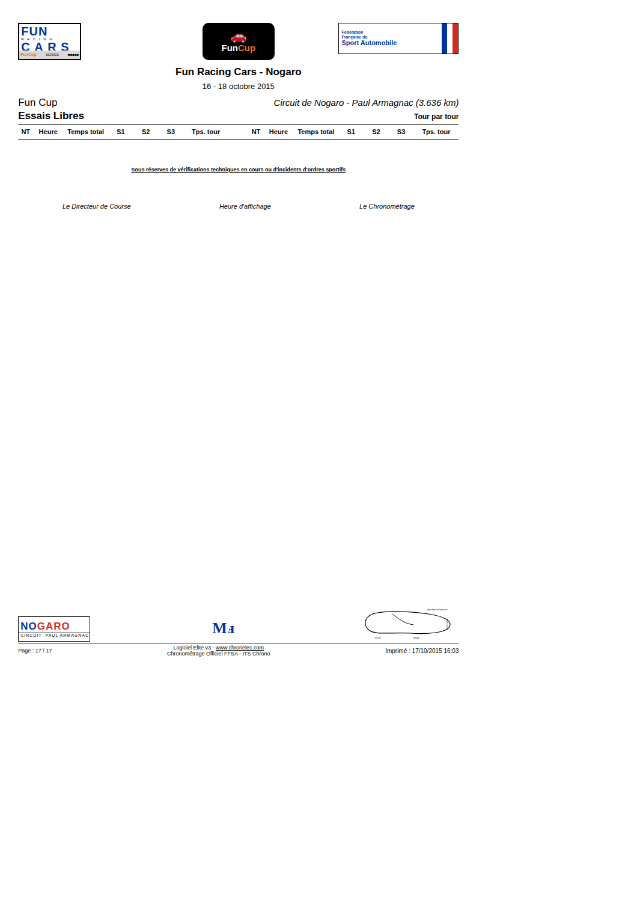FUN
R A C I N G
C A R S
FunCup SERIES ■■■■■
🚗
Fun Cup
Fédération
Française du
Sport Automobile
Fun Racing Cars - Nogaro
16 - 18 octobre 2015
Fun Cup
Circuit de Nogaro - Paul Armagnac (3.636 km)
Essais Libres
Tour par tour
| NT | Heure | Temps total | S1 | S2 | S3 | Tps. tour | | NT | Heure | Temps total | S1 | S2 | S3 | Tps. tour |
| --- | --- | --- | --- | --- | --- | --- | --- | --- | --- | --- | --- | --- | --- | --- |
Sous réserves de vérifications techniques en cours ou d'incidents d'ordres sportifs
Le Directeur de Course
Heure d'affichage
Le Chronométrage
NO GARO
CIRCUIT PAUL ARMAGNAC
Mⅎ
ligne droite de l'arbousier virage du pont Chicane Epingle
Page : 17 / 17
Logiciel Elite v3 - www.chronelec.com
Chronométrage Officiel FFSA - ITS Chrono
Imprimé : 17/10/2015 16:03